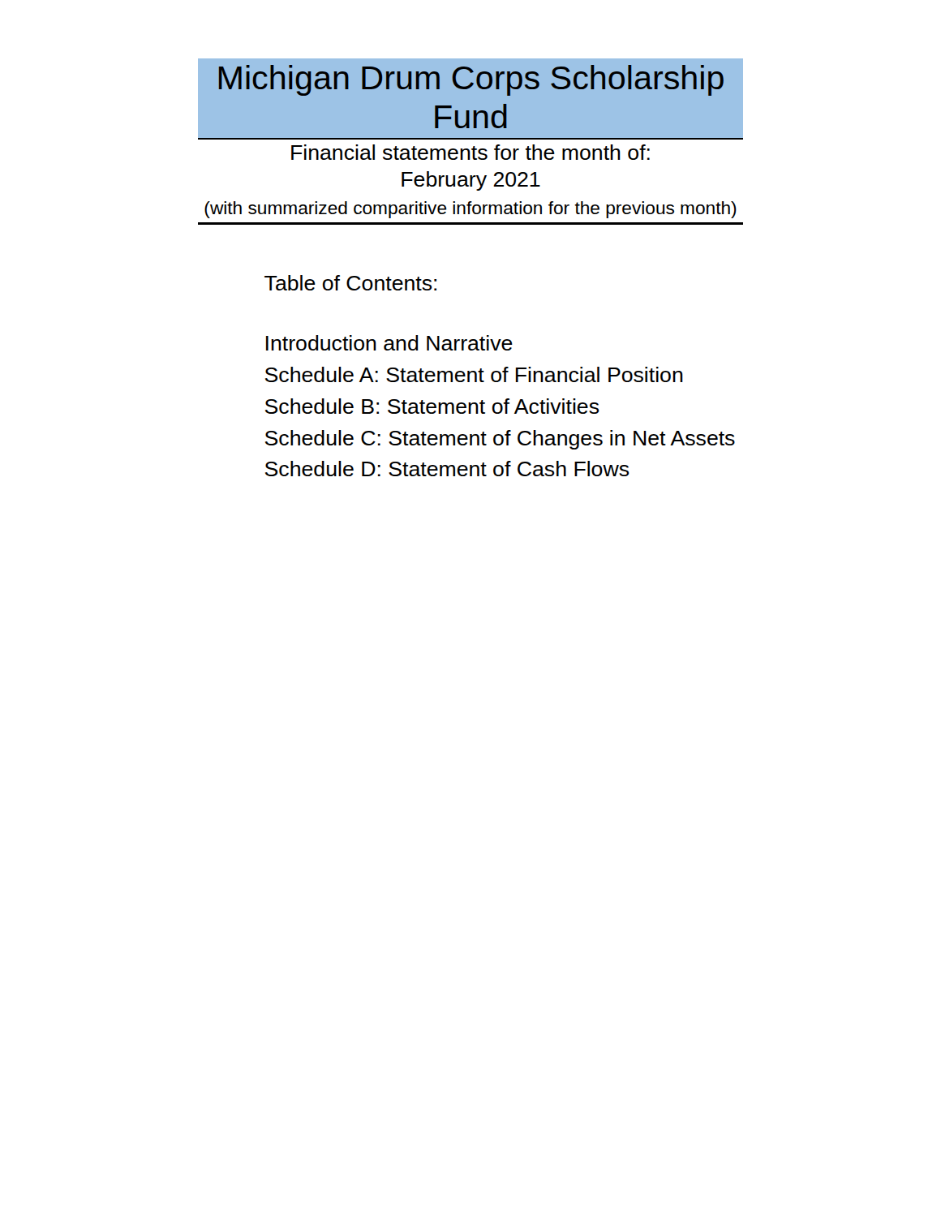Michigan Drum Corps Scholarship Fund
Financial statements for the month of:
February 2021
(with summarized comparitive information for the previous month)
Table of Contents:
Introduction and Narrative
Schedule A: Statement of Financial Position
Schedule B: Statement of Activities
Schedule C: Statement of Changes in Net Assets
Schedule D: Statement of Cash Flows